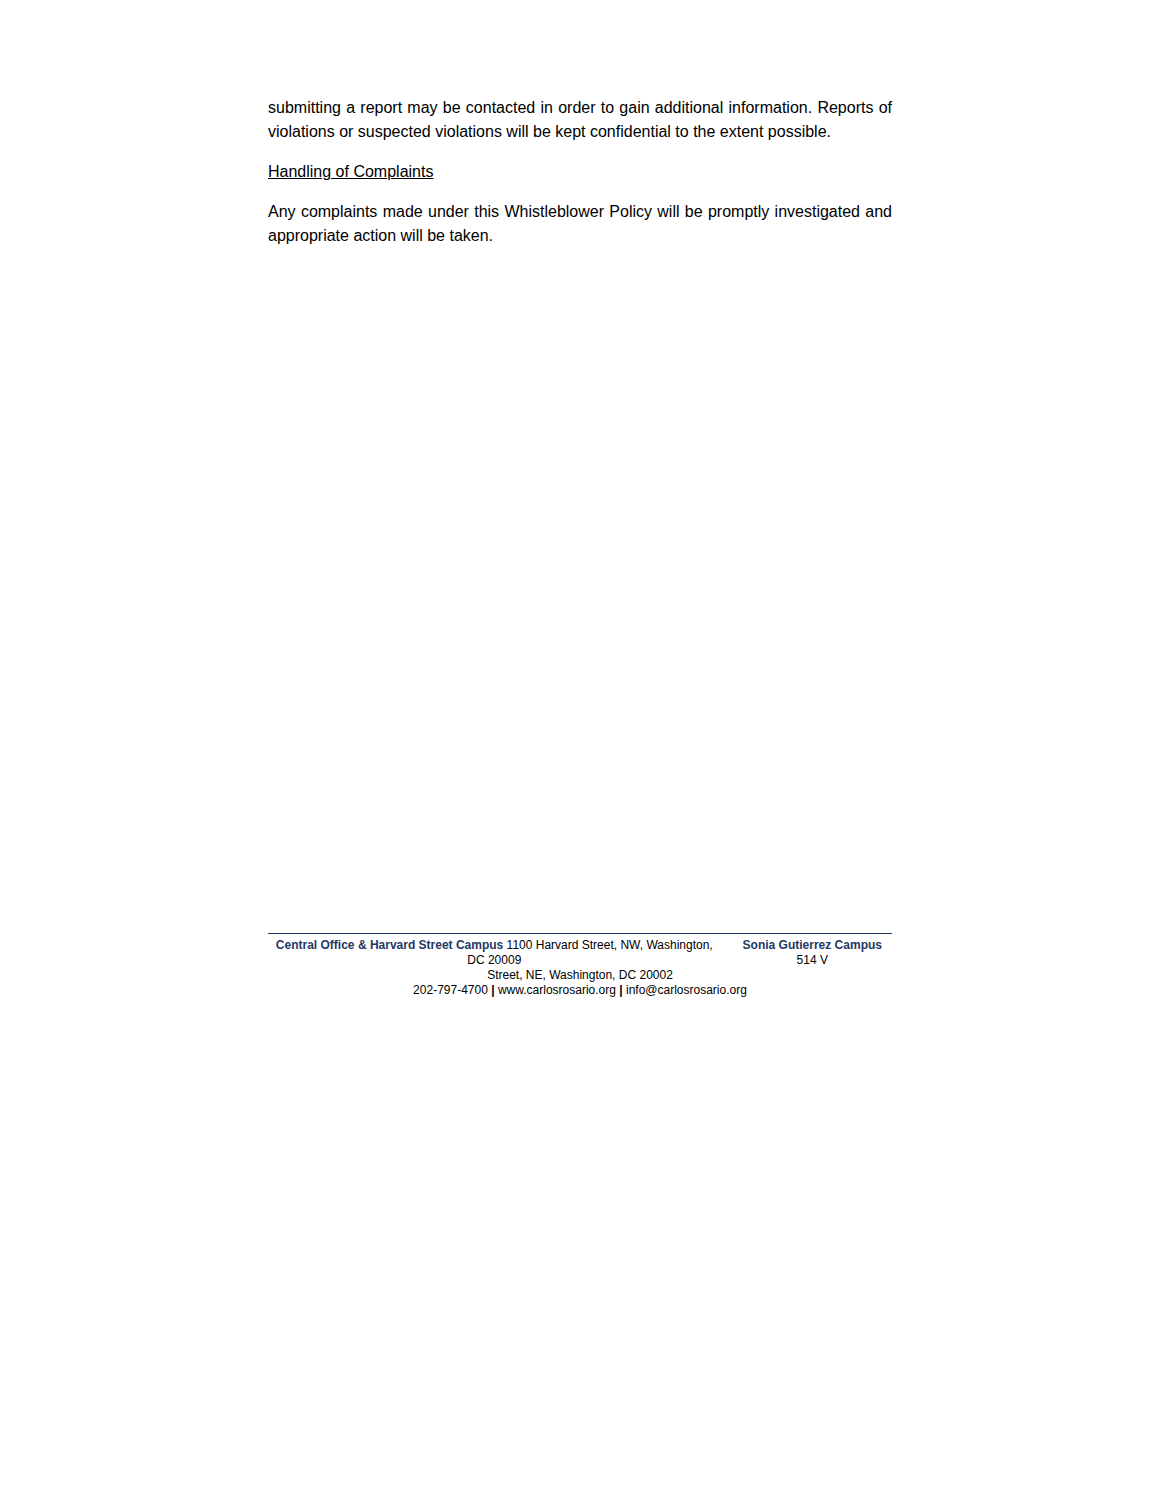submitting a report may be contacted in order to gain additional information. Reports of violations or suspected violations will be kept confidential to the extent possible.
Handling of Complaints
Any complaints made under this Whistleblower Policy will be promptly investigated and appropriate action will be taken.
Central Office & Harvard Street Campus 1100 Harvard Street, NW, Washington, DC 20009 Sonia Gutierrez Campus 514 V
Street, NE, Washington, DC 20002
202-797-4700 | www.carlosrosario.org | info@carlosrosario.org